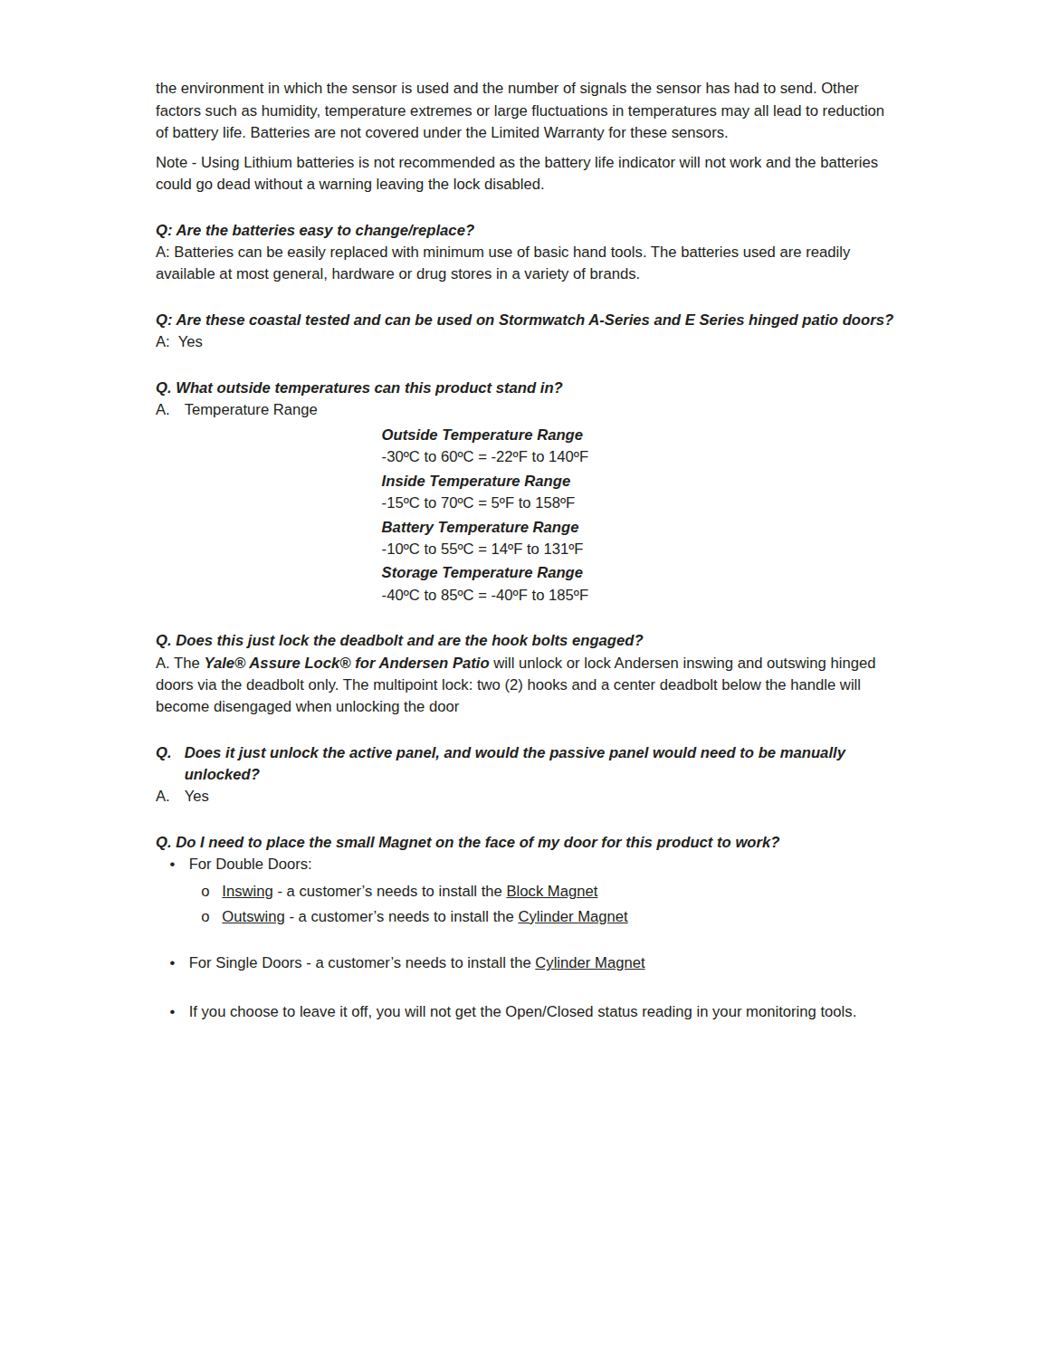the environment in which the sensor is used and the number of signals the sensor has had to send. Other factors such as humidity, temperature extremes or large fluctuations in temperatures may all lead to reduction of battery life. Batteries are not covered under the Limited Warranty for these sensors.
Note - Using Lithium batteries is not recommended as the battery life indicator will not work and the batteries could go dead without a warning leaving the lock disabled.
Q: Are the batteries easy to change/replace?
A: Batteries can be easily replaced with minimum use of basic hand tools. The batteries used are readily available at most general, hardware or drug stores in a variety of brands.
Q: Are these coastal tested and can be used on Stormwatch A-Series and E Series hinged patio doors?
A: Yes
Q. What outside temperatures can this product stand in?
A.
Temperature Range
Outside Temperature Range
-30ºC to 60ºC = -22ºF to 140ºF
Inside Temperature Range
-15ºC to 70ºC = 5ºF to 158ºF
Battery Temperature Range
-10ºC to 55ºC = 14ºF to 131ºF
Storage Temperature Range
-40ºC to 85ºC = -40ºF to 185ºF
Q. Does this just lock the deadbolt and are the hook bolts engaged?
A. The Yale® Assure Lock® for Andersen Patio will unlock or lock Andersen inswing and outswing hinged doors via the deadbolt only. The multipoint lock: two (2) hooks and a center deadbolt below the handle will become disengaged when unlocking the door
Q.
Does it just unlock the active panel, and would the passive panel would need to be manually unlocked?
A.
Yes
Q. Do I need to place the small Magnet on the face of my door for this product to work?
•
For Double Doors:
o
Inswing - a customer’s needs to install the Block Magnet
o
Outswing - a customer’s needs to install the Cylinder Magnet
•
For Single Doors - a customer’s needs to install the Cylinder Magnet
•
If you choose to leave it off, you will not get the Open/Closed status reading in your monitoring tools.